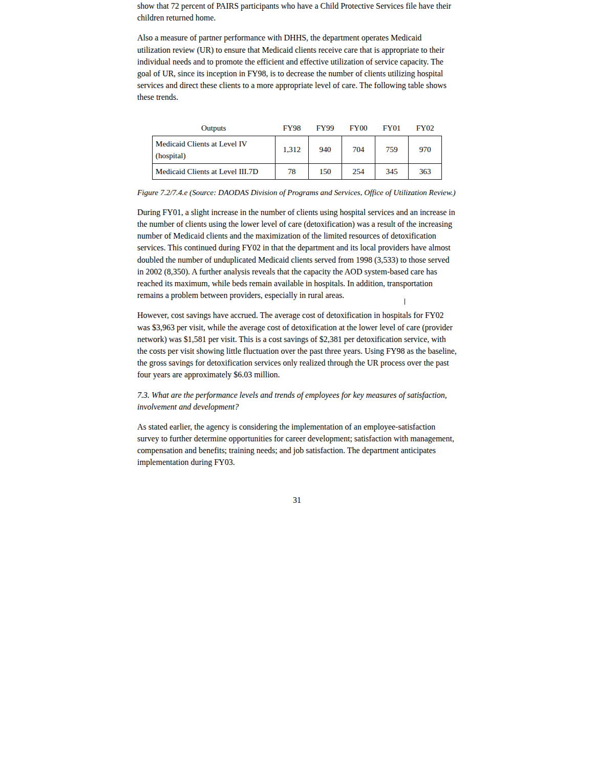show that 72 percent of PAIRS participants who have a Child Protective Services file have their children returned home.
Also a measure of partner performance with DHHS, the department operates Medicaid utilization review (UR) to ensure that Medicaid clients receive care that is appropriate to their individual needs and to promote the efficient and effective utilization of service capacity. The goal of UR, since its inception in FY98, is to decrease the number of clients utilizing hospital services and direct these clients to a more appropriate level of care. The following table shows these trends.
| Outputs | FY98 | FY99 | FY00 | FY01 | FY02 |
| Medicaid Clients at Level IV (hospital) | 1,312 | 940 | 704 | 759 | 970 |
| Medicaid Clients at Level III.7D | 78 | 150 | 254 | 345 | 363 |
Figure 7.2/7.4.e (Source: DAODAS Division of Programs and Services, Office of Utilization Review.)
During FY01, a slight increase in the number of clients using hospital services and an increase in the number of clients using the lower level of care (detoxification) was a result of the increasing number of Medicaid clients and the maximization of the limited resources of detoxification services. This continued during FY02 in that the department and its local providers have almost doubled the number of unduplicated Medicaid clients served from 1998 (3,533) to those served in 2002 (8,350). A further analysis reveals that the capacity the AOD system-based care has reached its maximum, while beds remain available in hospitals. In addition, transportation remains a problem between providers, especially in rural areas.
However, cost savings have accrued. The average cost of detoxification in hospitals for FY02 was $3,963 per visit, while the average cost of detoxification at the lower level of care (provider network) was $1,581 per visit. This is a cost savings of $2,381 per detoxification service, with the costs per visit showing little fluctuation over the past three years. Using FY98 as the baseline, the gross savings for detoxification services only realized through the UR process over the past four years are approximately $6.03 million.
7.3. What are the performance levels and trends of employees for key measures of satisfaction, involvement and development?
As stated earlier, the agency is considering the implementation of an employee-satisfaction survey to further determine opportunities for career development; satisfaction with management, compensation and benefits; training needs; and job satisfaction. The department anticipates implementation during FY03.
31